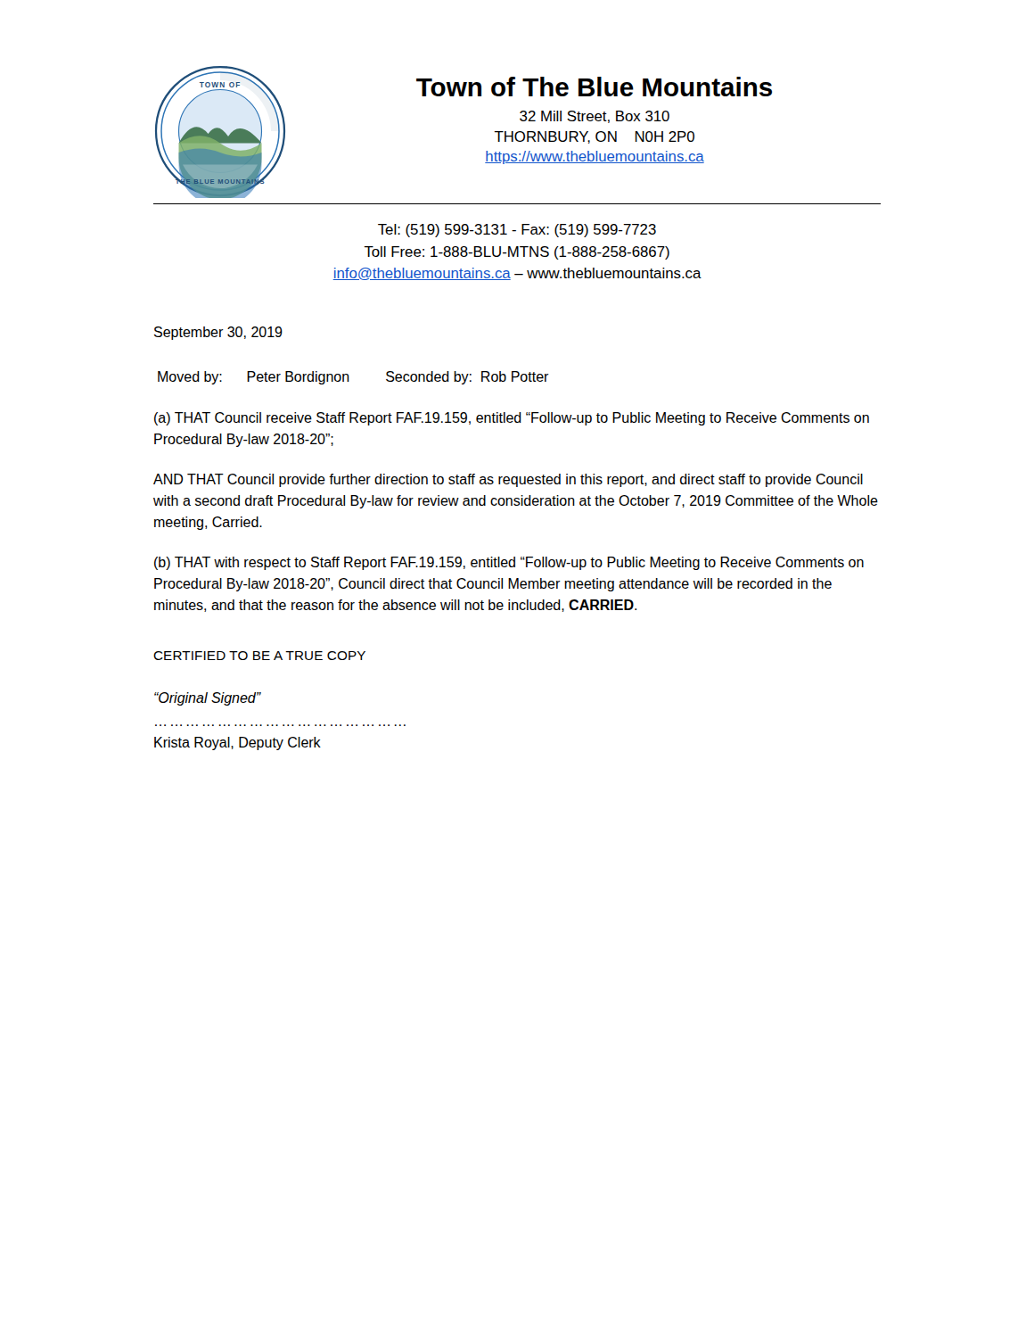Town of The Blue Mountains circular logo TOWN OF THE BLUE MOUNTAINS
Town of The Blue Mountains
32 Mill Street, Box 310
THORNBURY, ON N0H 2P0
https://www.thebluemountains.ca
Tel: (519) 599-3131 - Fax: (519) 599-7723
Toll Free: 1-888-BLU-MTNS (1-888-258-6867)
info@thebluemountains.ca – www.thebluemountains.ca
September 30, 2019
Moved by: Peter Bordignon Seconded by: Rob Potter
(a) THAT Council receive Staff Report FAF.19.159, entitled “Follow-up to Public Meeting to Receive Comments on Procedural By-law 2018-20”;
AND THAT Council provide further direction to staff as requested in this report, and direct staff to provide Council with a second draft Procedural By-law for review and consideration at the October 7, 2019 Committee of the Whole meeting, Carried.
(b) THAT with respect to Staff Report FAF.19.159, entitled “Follow-up to Public Meeting to Receive Comments on Procedural By-law 2018-20”, Council direct that Council Member meeting attendance will be recorded in the minutes, and that the reason for the absence will not be included, CARRIED.
CERTIFIED TO BE A TRUE COPY
“Original Signed”
…………………………………………
Krista Royal, Deputy Clerk